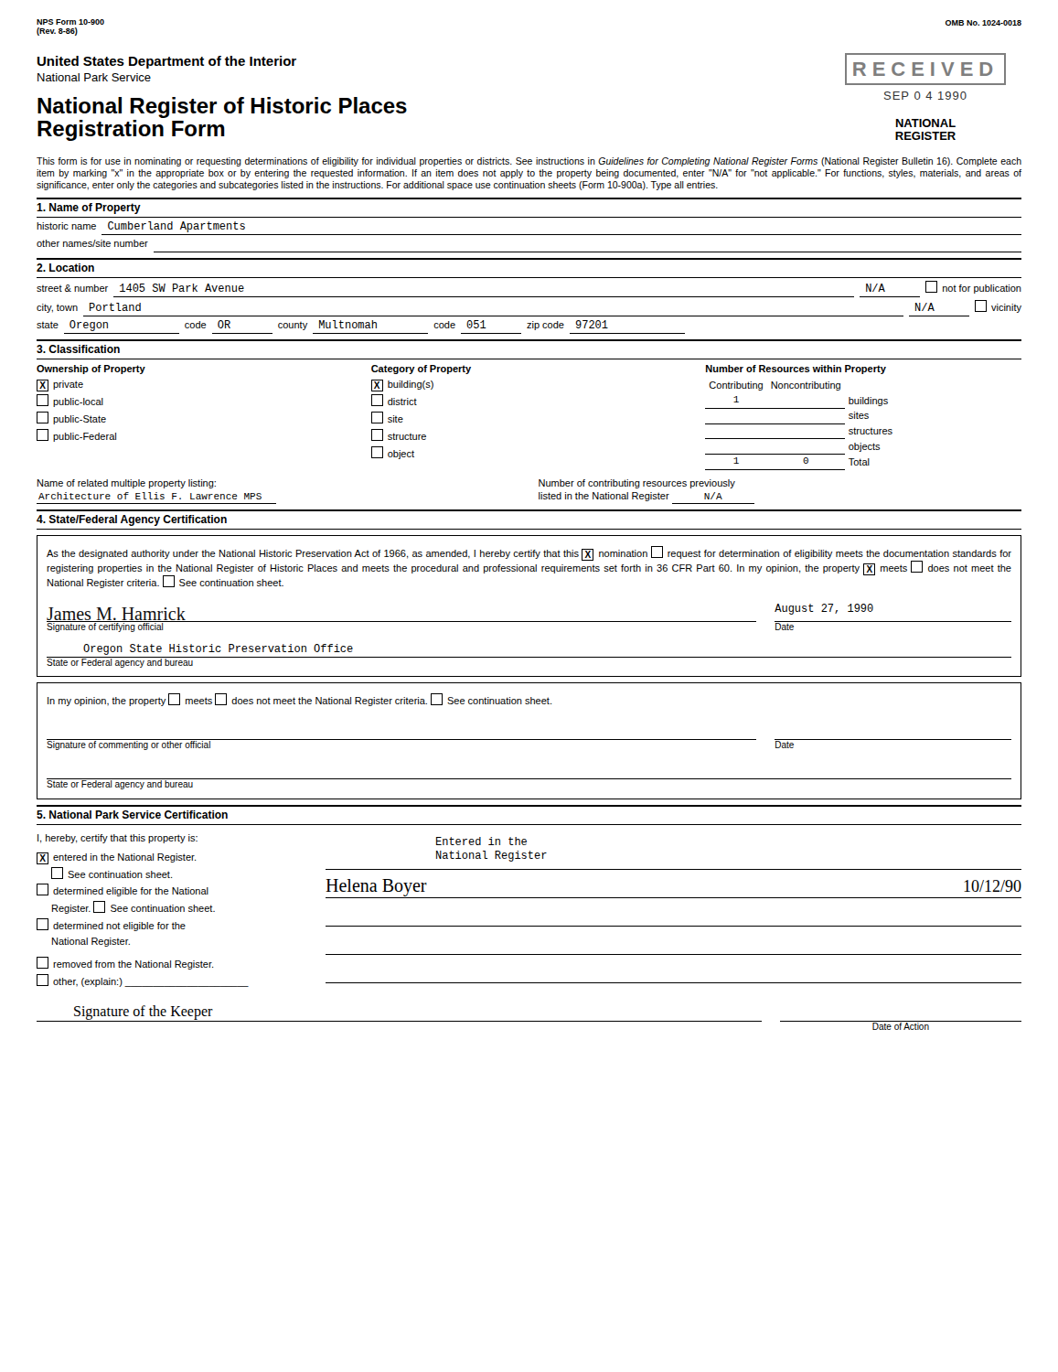NPS Form 10-900
(Rev. 8-86)
OMB No. 1024-0018
United States Department of the Interior
National Park Service
National Register of Historic Places
Registration Form
RECEIVED
SEP 0 4 1990
NATIONAL
REGISTER
This form is for use in nominating or requesting determinations of eligibility for individual properties or districts. See instructions in Guidelines for Completing National Register Forms (National Register Bulletin 16). Complete each item by marking "x" in the appropriate box or by entering the requested information. If an item does not apply to the property being documented, enter "N/A" for "not applicable." For functions, styles, materials, and areas of significance, enter only the categories and subcategories listed in the instructions. For additional space use continuation sheets (Form 10-900a). Type all entries.
1. Name of Property
historic name Cumberland Apartments
other names/site number
2. Location
street & number 1405 SW Park Avenue N/A not for publication
city, town Portland N/A vicinity
state Oregon code OR county Multnomah code 051 zip code 97201
3. Classification
Ownership of Property
Xprivate public-local public-State public-Federal
Category of Property
Xbuilding(s) district site structure object
Number of Resources within Property
| Contributing | Noncontributing | |
| 1 | | buildings |
| | | sites |
| | | structures |
| | | objects |
| 1 | 0 | Total |
Name of related multiple property listing:
Architecture of Ellis F. Lawrence MPS
Number of contributing resources previously
listed in the National Register N/A
4. State/Federal Agency Certification
As the designated authority under the National Historic Preservation Act of 1966, as amended, I hereby certify that this Xnomination request for determination of eligibility meets the documentation standards for registering properties in the National Register of Historic Places and meets the procedural and professional requirements set forth in 36 CFR Part 60. In my opinion, the property Xmeets does not meet the National Register criteria. See continuation sheet.
James M. Hamrick
Signature of certifying official
August 27, 1990
Date
Oregon State Historic Preservation Office
State or Federal agency and bureau
In my opinion, the property meets does not meet the National Register criteria. See continuation sheet.
Signature of commenting or other official
Date
State or Federal agency and bureau
5. National Park Service Certification
I, hereby, certify that this property is:
Xentered in the National Register. See continuation sheet. determined eligible for the National Register. See continuation sheet. determined not eligible for the National Register. removed from the National Register. other, (explain:) ______________________
Entered in the
National Register
Helena Boyer 10/12/90
Signature of the Keeper
Date of Action